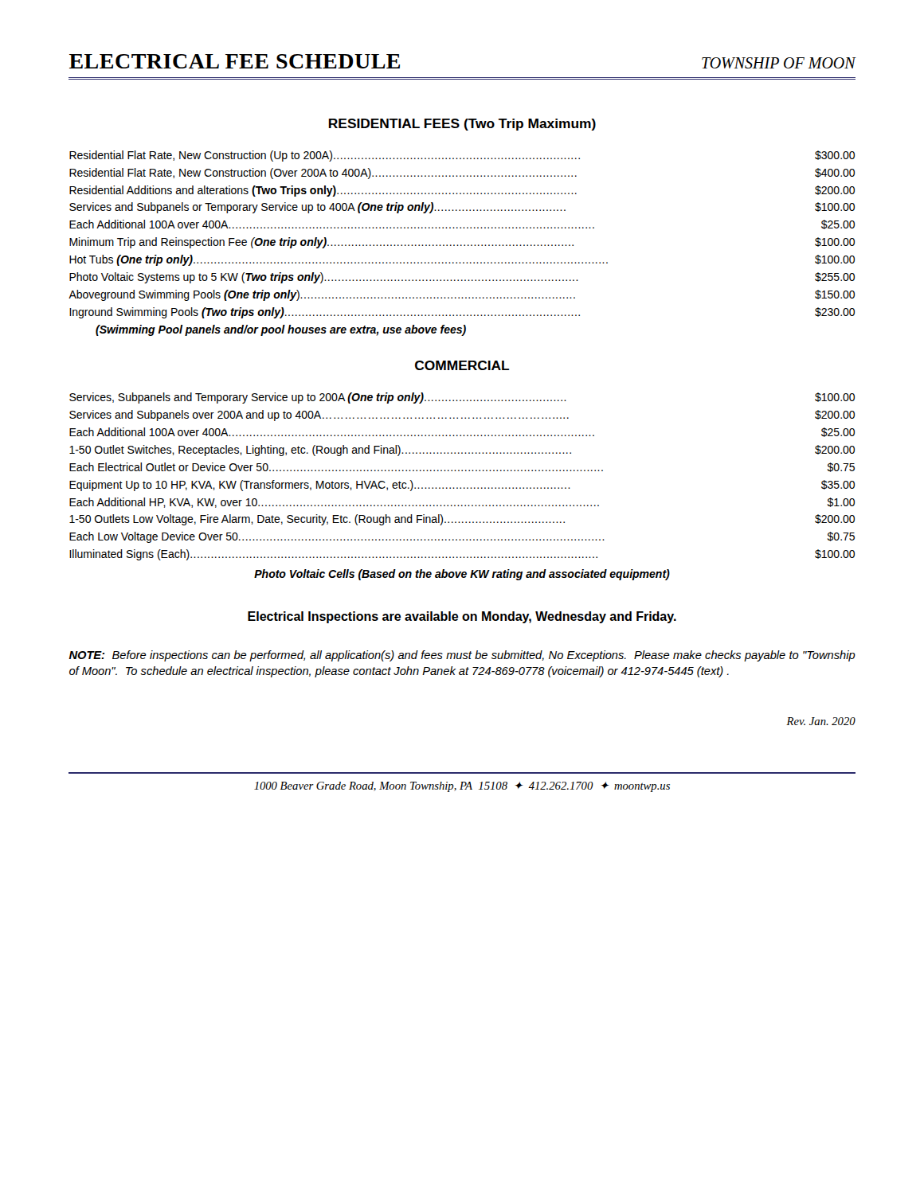ELECTRICAL FEE SCHEDULE
TOWNSHIP OF MOON
RESIDENTIAL FEES (Two Trip Maximum)
| Residential Flat Rate, New Construction (Up to 200A) ....................................................................... | $300.00 |
| Residential Flat Rate, New Construction (Over 200A to 400A) ........................................................... | $400.00 |
| Residential Additions and alterations (Two Trips only) ..................................................................... | $200.00 |
| Services and Subpanels or Temporary Service up to 400A (One trip only) ...................................... | $100.00 |
| Each Additional 100A over 400A ......................................................................................................... | $25.00 |
| Minimum Trip and Reinspection Fee ( One trip only) ....................................................................... | $100.00 |
| Hot Tubs (One trip only) ....................................................................................................................... | $100.00 |
| Photo Voltaic Systems up to 5 KW ( Two trips only ) ......................................................................... | $255.00 |
| Aboveground Swimming Pools (One trip only ) ............................................................................... | $150.00 |
| Inground Swimming Pools (Two trips only) ..................................................................................... | $230.00 |
(Swimming Pool panels and/or pool houses are extra, use above fees)
COMMERCIAL
| Services, Subpanels and Temporary Service up to 200A (One trip only) ......................................... | $100.00 |
| Services and Subpanels over 200A and up to 400A ……………………………………………………..... | $200.00 |
| Each Additional 100A over 400A ......................................................................................................... | $25.00 |
| 1-50 Outlet Switches, Receptacles, Lighting, etc. (Rough and Final) ................................................. | $200.00 |
| Each Electrical Outlet or Device Over 50 ................................................................................................ | $0.75 |
| Equipment Up to 10 HP, KVA, KW (Transformers, Motors, HVAC, etc.) ............................................. | $35.00 |
| Each Additional HP, KVA, KW, over 10 .................................................................................................. | $1.00 |
| 1-50 Outlets Low Voltage, Fire Alarm, Date, Security, Etc. (Rough and Final) ................................... | $200.00 |
| Each Low Voltage Device Over 50 ......................................................................................................... | $0.75 |
| Illuminated Signs (Each) ..................................................................................................................... | $100.00 |
Photo Voltaic Cells (Based on the above KW rating and associated equipment)
Electrical Inspections are available on Monday, Wednesday and Friday.
NOTE: Before inspections can be performed, all application(s) and fees must be submitted, No Exceptions. Please make checks payable to "Township of Moon". To schedule an electrical inspection, please contact John Panek at 724-869-0778 (voicemail) or 412-974-5445 (text) .
Rev. Jan. 2020
1000 Beaver Grade Road, Moon Township, PA 15108 ✦ 412.262.1700 ✦ moontwp.us